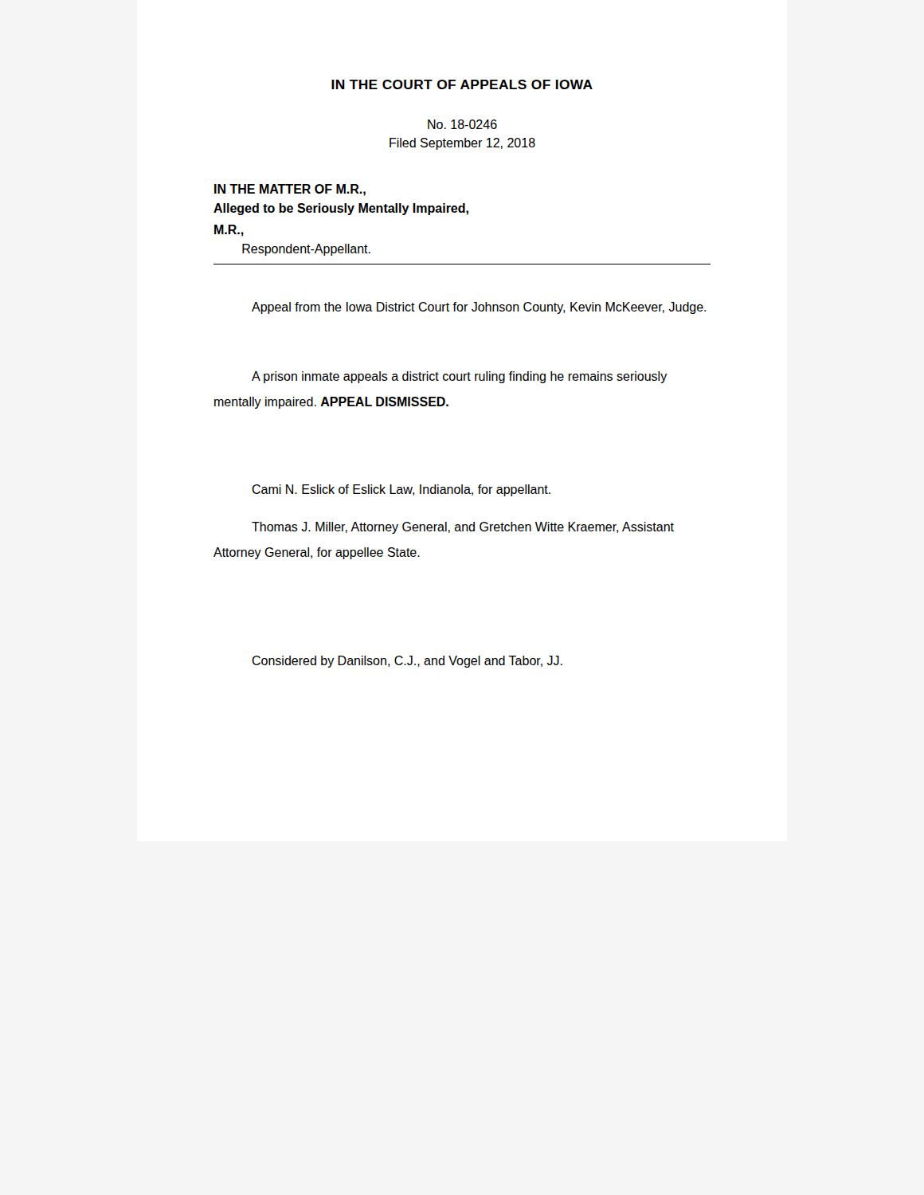IN THE COURT OF APPEALS OF IOWA
No. 18-0246
Filed September 12, 2018
IN THE MATTER OF M.R.,
Alleged to be Seriously Mentally Impaired,
M.R.,
Respondent-Appellant.
Appeal from the Iowa District Court for Johnson County, Kevin McKeever, Judge.
A prison inmate appeals a district court ruling finding he remains seriously mentally impaired. APPEAL DISMISSED.
Cami N. Eslick of Eslick Law, Indianola, for appellant.
Thomas J. Miller, Attorney General, and Gretchen Witte Kraemer, Assistant Attorney General, for appellee State.
Considered by Danilson, C.J., and Vogel and Tabor, JJ.